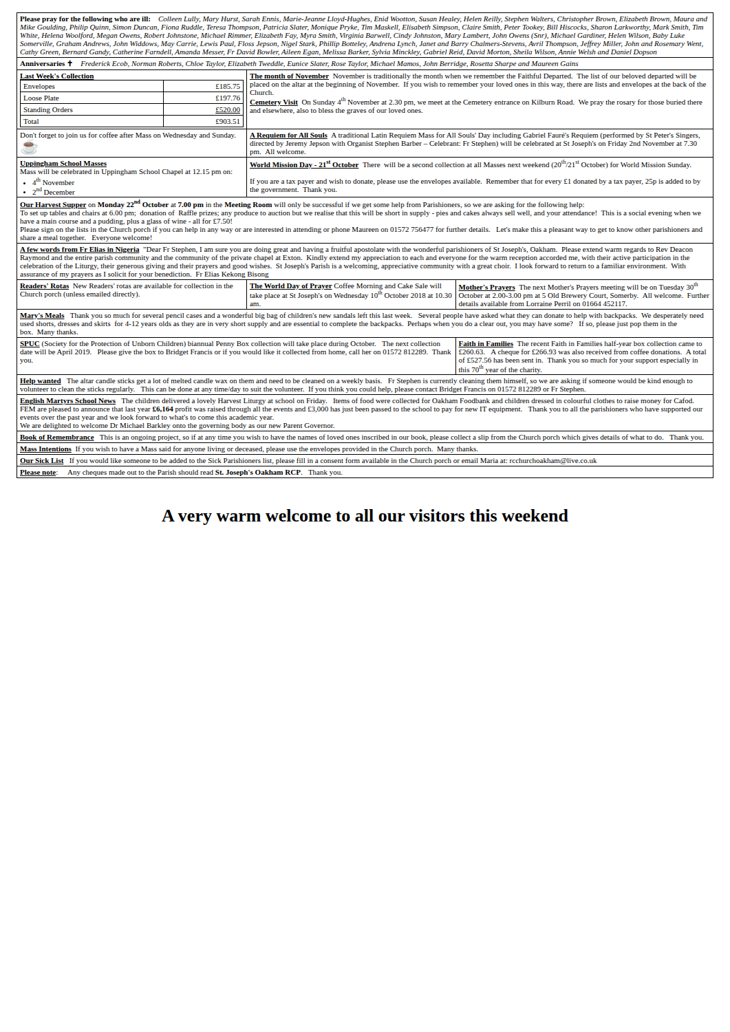| Please pray for the following who are ill: Colleen Lully, Mary Hurst, Sarah Ennis, Marie-Jeanne Lloyd-Hughes, Enid Wootton, Susan Healey, Helen Reilly, Stephen Walters, Christopher Brown, Elizabeth Brown, Maura and Mike Goulding, Philip Quinn, Simon Duncan, Fiona Ruddle, Teresa Thompson, Patricia Slater, Monique Pryke, Tim Maskell, Elisabeth Simpson, Claire Smith, Peter Tookey, Bill Hiscocks, Sharon Larkworthy, Mark Smith, Tim White, Helena Woolford, Megan Owens, Robert Johnstone, Michael Rimmer, Elizabeth Fay, Myra Smith, Virginia Barwell, Cindy Johnston, Mary Lambert, John Owens (Snr), Michael Gardiner, Helen Wilson, Baby Luke Somerville, Graham Andrews, John Widdows, May Carrie, Lewis Paul, Floss Jepson, Nigel Stark, Phillip Botteley, Andrena Lynch, Janet and Barry Chalmers-Stevens, Avril Thompson, Jeffrey Miller, John and Rosemary Went, Cathy Green, Bernard Gandy, Catherine Farndell, Amanda Messer, Fr David Bowler, Aileen Egan, Melissa Barker, Sylvia Minckley, Gabriel Reid, David Morton, Sheila Wilson, Annie Welsh and Daniel Dopson |
| Anniversaries ✝ Frederick Ecob, Norman Roberts, Chloe Taylor, Elizabeth Tweddle, Eunice Slater, Rose Taylor, Michael Mamos, John Berridge, Rosetta Sharpe and Maureen Gains |
| Last Week's Collection / Envelopes / £185.75 / / Loose Plate / £197.76 / / Standing Orders / £520.00 / / Total / £903.51 / | The month of November November is traditionally the month when we remember the Faithful Departed. The list of our beloved departed will be placed on the altar at the beginning of November. If you wish to remember your loved ones in this way, there are lists and envelopes at the back of the Church. Cemetery Visit On Sunday 4 th November at 2.30 pm, we meet at the Cemetery entrance on Kilburn Road. We pray the rosary for those buried there and elsewhere, also to bless the graves of our loved ones. |
| Don't forget to join us for coffee after Mass on Wednesday and Sunday. ☕ | A Requiem for All Souls A traditional Latin Requiem Mass for All Souls' Day including Gabriel Fauré's Requiem (performed by St Peter's Singers, directed by Jeremy Jepson with Organist Stephen Barber – Celebrant: Fr Stephen) will be celebrated at St Joseph's on Friday 2nd November at 7.30 pm. All welcome. |
| Uppingham School Masses Mass will be celebrated in Uppingham School Chapel at 12.15 pm on: 4 th November 2 nd December | World Mission Day - 21 st October There will be a second collection at all Masses next weekend (20 th /21 st October) for World Mission Sunday. If you are a tax payer and wish to donate, please use the envelopes available. Remember that for every £1 donated by a tax payer, 25p is added to by the government. Thank you. |
| Our Harvest Supper on Monday 22 nd October at 7.00 pm in the Meeting Room will only be successful if we get some help from Parishioners, so we are asking for the following help: To set up tables and chairs at 6.00 pm; donation of Raffle prizes; any produce to auction but we realise that this will be short in supply - pies and cakes always sell well, and your attendance! This is a social evening when we have a main course and a pudding, plus a glass of wine - all for £7.50! Please sign on the lists in the Church porch if you can help in any way or are interested in attending or phone Maureen on 01572 756477 for further details. Let's make this a pleasant way to get to know other parishioners and share a meal together. Everyone welcome! |
| A few words from Fr Elias in Nigeria "Dear Fr Stephen, I am sure you are doing great and having a fruitful apostolate with the wonderful parishioners of St Joseph's, Oakham. Please extend warm regards to Rev Deacon Raymond and the entire parish community and the community of the private chapel at Exton. Kindly extend my appreciation to each and everyone for the warm reception accorded me, with their active participation in the celebration of the Liturgy, their generous giving and their prayers and good wishes. St Joseph's Parish is a welcoming, appreciative community with a great choir. I look forward to return to a familiar environment. With assurance of my prayers as I solicit for your benediction. Fr Elias Kekong Bisong |
| Readers' Rotas New Readers' rotas are available for collection in the Church porch (unless emailed directly). | The World Day of Prayer Coffee Morning and Cake Sale will take place at St Joseph's on Wednesday 10 th October 2018 at 10.30 am. | Mother's Prayers The next Mother's Prayers meeting will be on Tuesday 30 th October at 2.00-3.00 pm at 5 Old Brewery Court, Somerby. All welcome. Further details available from Lorraine Perril on 01664 452117. |
| Mary's Meals Thank you so much for several pencil cases and a wonderful big bag of children's new sandals left this last week. Several people have asked what they can donate to help with backpacks. We desperately need used shorts, dresses and skirts for 4-12 years olds as they are in very short supply and are essential to complete the backpacks. Perhaps when you do a clear out, you may have some? If so, please just pop them in the box. Many thanks. |
| SPUC (Society for the Protection of Unborn Children) biannual Penny Box collection will take place during October. The next collection date will be April 2019. Please give the box to Bridget Francis or if you would like it collected from home, call her on 01572 812289. Thank you. | Faith in Families The recent Faith in Families half-year box collection came to £260.63. A cheque for £266.93 was also received from coffee donations. A total of £527.56 has been sent in. Thank you so much for your support especially in this 70 th year of the charity. |
| Help wanted The altar candle sticks get a lot of melted candle wax on them and need to be cleaned on a weekly basis. Fr Stephen is currently cleaning them himself, so we are asking if someone would be kind enough to volunteer to clean the sticks regularly. This can be done at any time/day to suit the volunteer. If you think you could help, please contact Bridget Francis on 01572 812289 or Fr Stephen. |
| English Martyrs School News The children delivered a lovely Harvest Liturgy at school on Friday. Items of food were collected for Oakham Foodbank and children dressed in colourful clothes to raise money for Cafod. FEM are pleased to announce that last year £6,164 profit was raised through all the events and £3,000 has just been passed to the school to pay for new IT equipment. Thank you to all the parishioners who have supported our events over the past year and we look forward to what's to come this academic year. We are delighted to welcome Dr Michael Barkley onto the governing body as our new Parent Governor. |
| Book of Remembrance This is an ongoing project, so if at any time you wish to have the names of loved ones inscribed in our book, please collect a slip from the Church porch which gives details of what to do. Thank you. |
| Mass Intentions If you wish to have a Mass said for anyone living or deceased, please use the envelopes provided in the Church porch. Many thanks. |
| Our Sick List If you would like someone to be added to the Sick Parishioners list, please fill in a consent form available in the Church porch or email Maria at: rcchurchoakham@live.co.uk |
| Please note : Any cheques made out to the Parish should read St. Joseph's Oakham RCP . Thank you. |
A very warm welcome to all our visitors this weekend